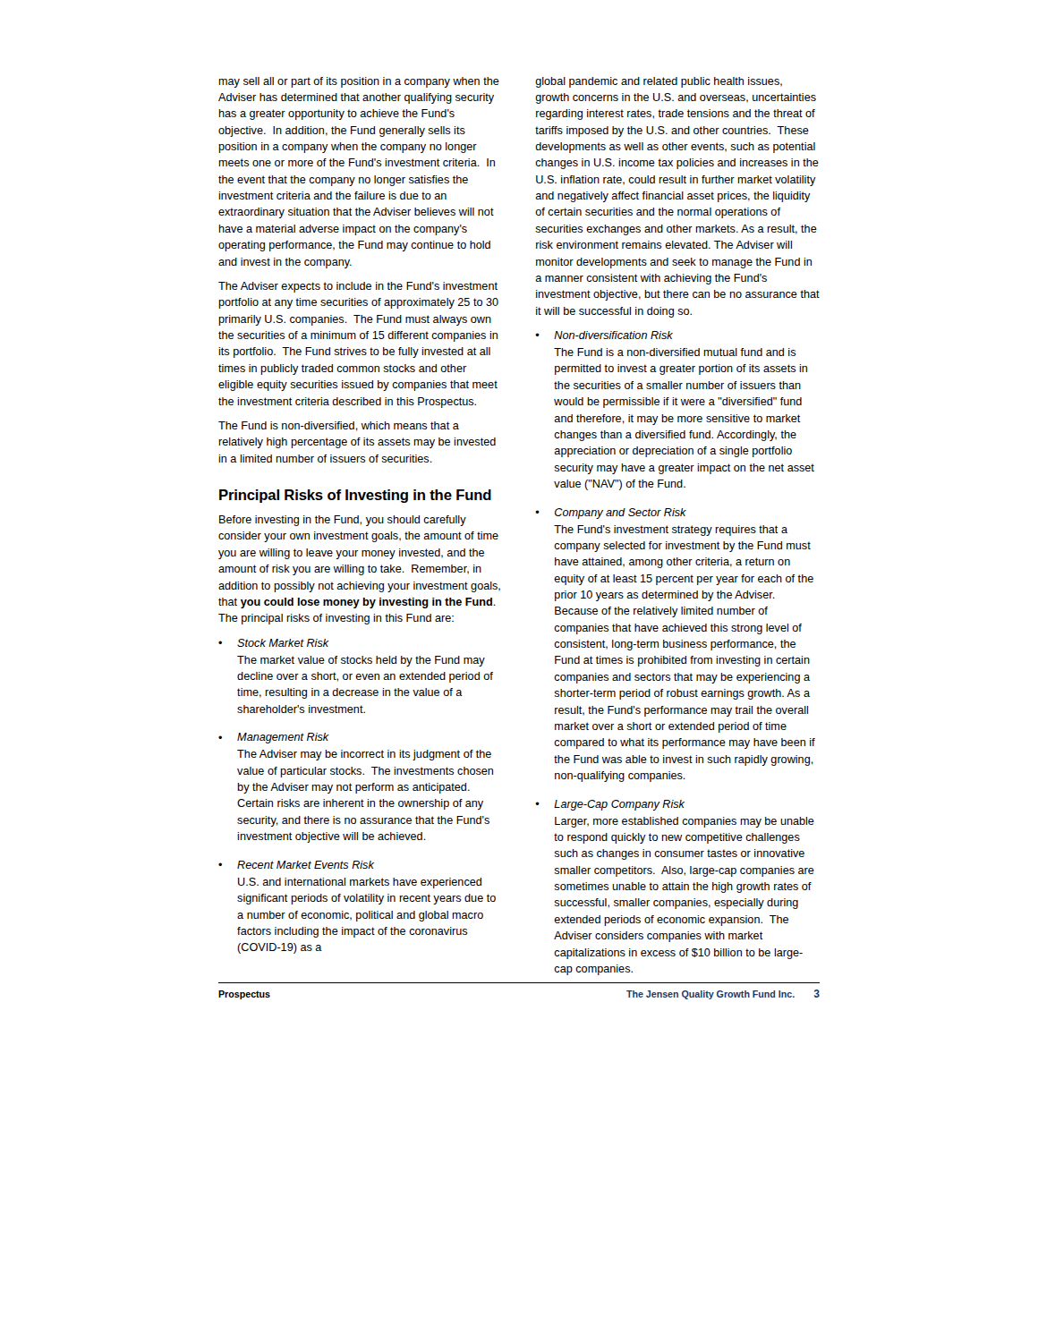may sell all or part of its position in a company when the Adviser has determined that another qualifying security has a greater opportunity to achieve the Fund's objective. In addition, the Fund generally sells its position in a company when the company no longer meets one or more of the Fund's investment criteria. In the event that the company no longer satisfies the investment criteria and the failure is due to an extraordinary situation that the Adviser believes will not have a material adverse impact on the company's operating performance, the Fund may continue to hold and invest in the company.
The Adviser expects to include in the Fund's investment portfolio at any time securities of approximately 25 to 30 primarily U.S. companies. The Fund must always own the securities of a minimum of 15 different companies in its portfolio. The Fund strives to be fully invested at all times in publicly traded common stocks and other eligible equity securities issued by companies that meet the investment criteria described in this Prospectus.
The Fund is non-diversified, which means that a relatively high percentage of its assets may be invested in a limited number of issuers of securities.
Principal Risks of Investing in the Fund
Before investing in the Fund, you should carefully consider your own investment goals, the amount of time you are willing to leave your money invested, and the amount of risk you are willing to take. Remember, in addition to possibly not achieving your investment goals, that you could lose money by investing in the Fund. The principal risks of investing in this Fund are:
•
Stock Market Risk
The market value of stocks held by the Fund may decline over a short, or even an extended period of time, resulting in a decrease in the value of a shareholder's investment.
•
Management Risk
The Adviser may be incorrect in its judgment of the value of particular stocks. The investments chosen by the Adviser may not perform as anticipated. Certain risks are inherent in the ownership of any security, and there is no assurance that the Fund's investment objective will be achieved.
•
Recent Market Events Risk
U.S. and international markets have experienced significant periods of volatility in recent years due to a number of economic, political and global macro factors including the impact of the coronavirus (COVID-19) as a
global pandemic and related public health issues, growth concerns in the U.S. and overseas, uncertainties regarding interest rates, trade tensions and the threat of tariffs imposed by the U.S. and other countries. These developments as well as other events, such as potential changes in U.S. income tax policies and increases in the U.S. inflation rate, could result in further market volatility and negatively affect financial asset prices, the liquidity of certain securities and the normal operations of securities exchanges and other markets. As a result, the risk environment remains elevated. The Adviser will monitor developments and seek to manage the Fund in a manner consistent with achieving the Fund's investment objective, but there can be no assurance that it will be successful in doing so.
•
Non-diversification Risk
The Fund is a non-diversified mutual fund and is permitted to invest a greater portion of its assets in the securities of a smaller number of issuers than would be permissible if it were a "diversified" fund and therefore, it may be more sensitive to market changes than a diversified fund. Accordingly, the appreciation or depreciation of a single portfolio security may have a greater impact on the net asset value ("NAV") of the Fund.
•
Company and Sector Risk
The Fund's investment strategy requires that a company selected for investment by the Fund must have attained, among other criteria, a return on equity of at least 15 percent per year for each of the prior 10 years as determined by the Adviser. Because of the relatively limited number of companies that have achieved this strong level of consistent, long-term business performance, the Fund at times is prohibited from investing in certain companies and sectors that may be experiencing a shorter-term period of robust earnings growth. As a result, the Fund's performance may trail the overall market over a short or extended period of time compared to what its performance may have been if the Fund was able to invest in such rapidly growing, non-qualifying companies.
•
Large-Cap Company Risk
Larger, more established companies may be unable to respond quickly to new competitive challenges such as changes in consumer tastes or innovative smaller competitors. Also, large-cap companies are sometimes unable to attain the high growth rates of successful, smaller companies, especially during extended periods of economic expansion. The Adviser considers companies with market capitalizations in excess of $10 billion to be large-cap companies.
Prospectus
The Jensen Quality Growth Fund Inc. 3